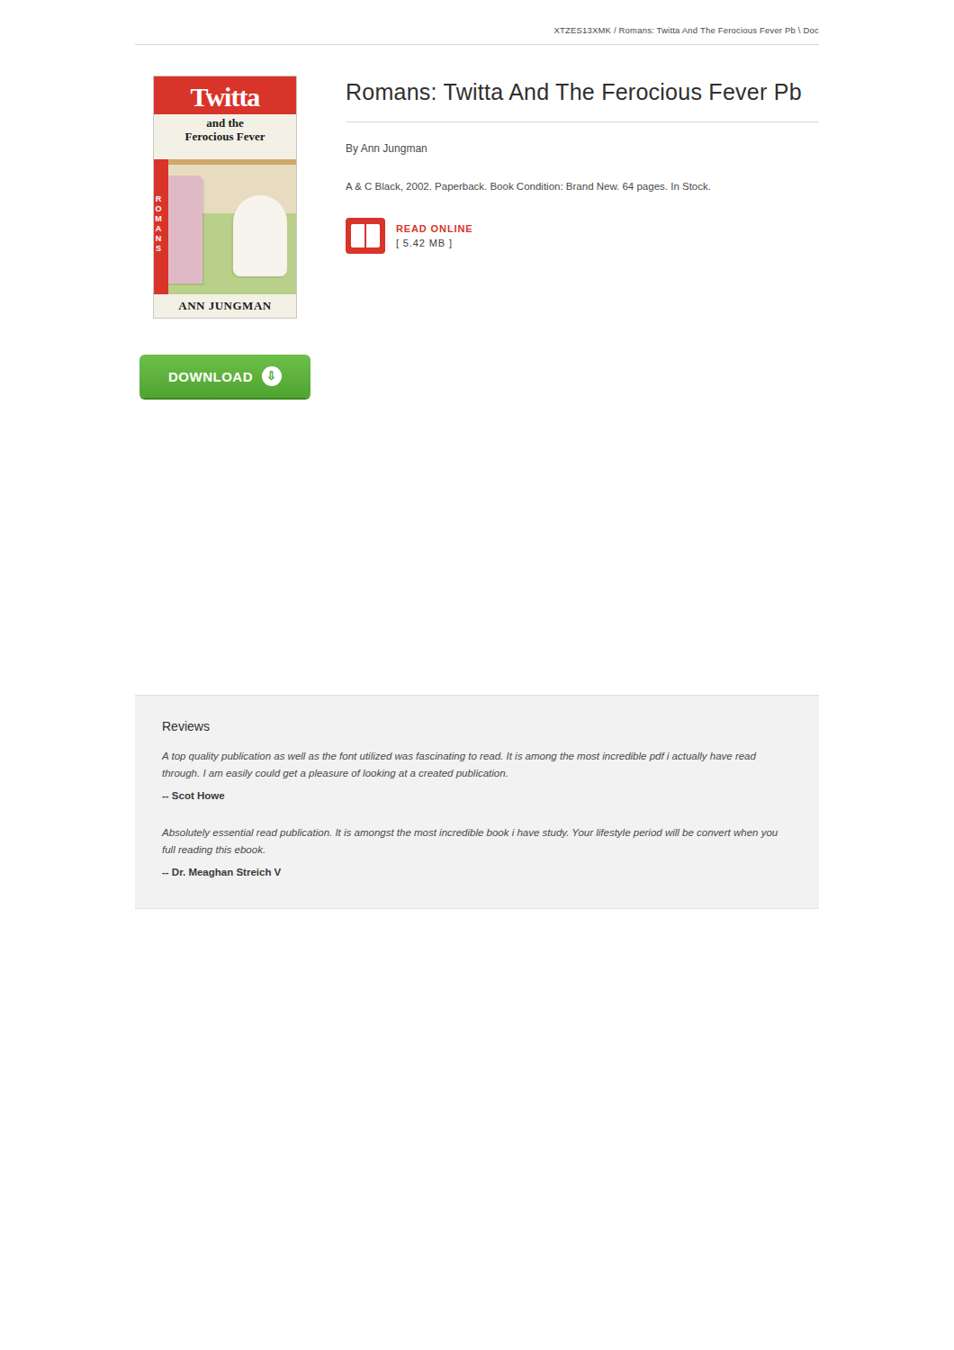XTZES13XMK / Romans: Twitta And The Ferocious Fever Pb \ Doc
Twitta
and the
Ferocious Fever
ROMANS
ANN JUNGMAN
DOWNLOAD ⇩
Romans: Twitta And The Ferocious Fever Pb
By Ann Jungman
A & C Black, 2002. Paperback. Book Condition: Brand New. 64 pages. In Stock.
READ ONLINE
[ 5.42 MB ]
Reviews
A top quality publication as well as the font utilized was fascinating to read. It is among the most incredible pdf i actually have read through. I am easily could get a pleasure of looking at a created publication.
-- Scot Howe
Absolutely essential read publication. It is amongst the most incredible book i have study. Your lifestyle period will be convert when you full reading this ebook.
-- Dr. Meaghan Streich V